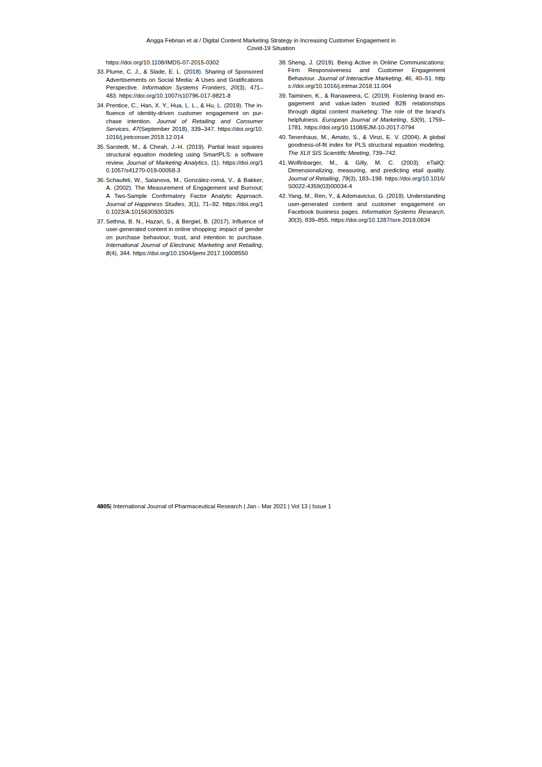Angga Febrian et al / Digital Content Marketing Strategy in Increasing Customer Engagement in
Covid-19 Situation
https://doi.org/10.1108/IMDS-07-2015-0302
Plume, C. J., & Slade, E. L. (2018). Sharing of Sponsored Advertisements on Social Media: A Uses and Gratifications Perspective. Information Systems Frontiers, 20(3), 471–483. https://doi.org/10.1007/s10796-017-9821-8
Prentice, C., Han, X. Y., Hua, L. L., & Hu, L. (2019). The influence of identity-driven customer engagement on purchase intention. Journal of Retailing and Consumer Services, 47(September 2018), 339–347. https://doi.org/10.1016/j.jretconser.2018.12.014
Sarstedt, M., & Cheah, J.-H. (2019). Partial least squares structural equation modeling using SmartPLS: a software review. Journal of Marketing Analytics, (1). https://doi.org/10.1057/s41270-019-00058-3
Schaufeli, W., Salanova, M., González-romá, V., & Bakker, A. (2002). The Measurement of Engagement and Burnout: A Two-Sample Confirmatory Factor Analytic Approach. Journal of Happiness Studies, 3(1), 71–92. https://doi.org/10.1023/A:1015630930326
Sethna, B. N., Hazari, S., & Bergiel, B. (2017). Influence of user-generated content in online shopping: impact of gender on purchase behaviour, trust, and intention to purchase. International Journal of Electronic Marketing and Retailing, 8(4), 344. https://doi.org/10.1504/ijemr.2017.10008550
Sheng, J. (2019). Being Active in Online Communications: Firm Responsiveness and Customer Engagement Behaviour. Journal of Interactive Marketing, 46, 40–51. https://doi.org/10.1016/j.intmar.2018.11.004
Taiminen, K., & Ranaweera, C. (2019). Fostering brand engagement and value-laden trusted B2B relationships through digital content marketing: The role of the brand's helpfulness. European Journal of Marketing, 53(9), 1759–1781. https://doi.org/10.1108/EJM-10-2017-0794
Tenenhaus, M., Amato, S., & Vinzi, E. V. (2004). A global goodness-of-fit index for PLS structural equation modeling. The XLII SIS Scientific Meeting, 739–742.
Wolfinbarger, M., & Gilly, M. C. (2003). eTailQ: Dimensionalizing, measuring, and predicting etail quality. Journal of Retailing, 79(3), 183–198. https://doi.org/10.1016/S0022-4359(03)00034-4
Yang, M., Ren, Y., & Adomavicius, G. (2019). Understanding user-generated content and customer engagement on Facebook business pages. Information Systems Research, 30(3), 839–855. https://doi.org/10.1287/isre.2019.0834
4805| International Journal of Pharmaceutical Research | Jan - Mar 2021 | Vol 13 | Issue 1